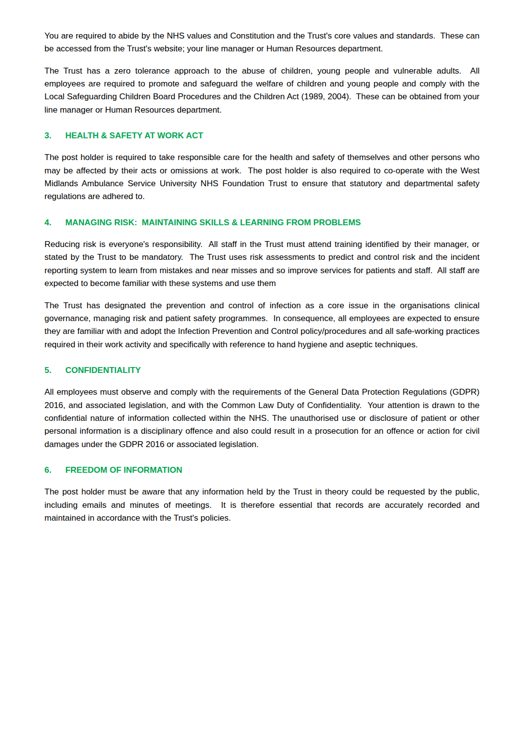You are required to abide by the NHS values and Constitution and the Trust's core values and standards. These can be accessed from the Trust's website; your line manager or Human Resources department.
The Trust has a zero tolerance approach to the abuse of children, young people and vulnerable adults. All employees are required to promote and safeguard the welfare of children and young people and comply with the Local Safeguarding Children Board Procedures and the Children Act (1989, 2004). These can be obtained from your line manager or Human Resources department.
3. HEALTH & SAFETY AT WORK ACT
The post holder is required to take responsible care for the health and safety of themselves and other persons who may be affected by their acts or omissions at work. The post holder is also required to co-operate with the West Midlands Ambulance Service University NHS Foundation Trust to ensure that statutory and departmental safety regulations are adhered to.
4. MANAGING RISK: MAINTAINING SKILLS & LEARNING FROM PROBLEMS
Reducing risk is everyone's responsibility. All staff in the Trust must attend training identified by their manager, or stated by the Trust to be mandatory. The Trust uses risk assessments to predict and control risk and the incident reporting system to learn from mistakes and near misses and so improve services for patients and staff. All staff are expected to become familiar with these systems and use them
The Trust has designated the prevention and control of infection as a core issue in the organisations clinical governance, managing risk and patient safety programmes. In consequence, all employees are expected to ensure they are familiar with and adopt the Infection Prevention and Control policy/procedures and all safe-working practices required in their work activity and specifically with reference to hand hygiene and aseptic techniques.
5. CONFIDENTIALITY
All employees must observe and comply with the requirements of the General Data Protection Regulations (GDPR) 2016, and associated legislation, and with the Common Law Duty of Confidentiality. Your attention is drawn to the confidential nature of information collected within the NHS. The unauthorised use or disclosure of patient or other personal information is a disciplinary offence and also could result in a prosecution for an offence or action for civil damages under the GDPR 2016 or associated legislation.
6. FREEDOM OF INFORMATION
The post holder must be aware that any information held by the Trust in theory could be requested by the public, including emails and minutes of meetings. It is therefore essential that records are accurately recorded and maintained in accordance with the Trust's policies.